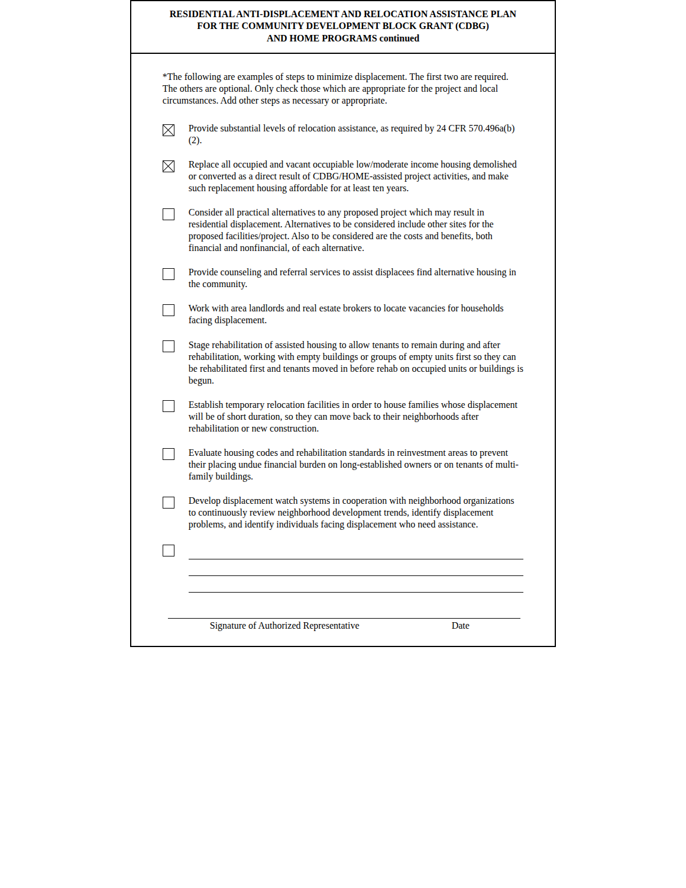RESIDENTIAL ANTI-DISPLACEMENT AND RELOCATION ASSISTANCE PLAN
FOR THE COMMUNITY DEVELOPMENT BLOCK GRANT (CDBG)
AND HOME PROGRAMS continued
*The following are examples of steps to minimize displacement. The first two are required. The others are optional. Only check those which are appropriate for the project and local circumstances. Add other steps as necessary or appropriate.
Provide substantial levels of relocation assistance, as required by 24 CFR 570.496a(b)(2).
Replace all occupied and vacant occupiable low/moderate income housing demolished or converted as a direct result of CDBG/HOME-assisted project activities, and make such replacement housing affordable for at least ten years.
Consider all practical alternatives to any proposed project which may result in residential displacement. Alternatives to be considered include other sites for the proposed facilities/project. Also to be considered are the costs and benefits, both financial and nonfinancial, of each alternative.
Provide counseling and referral services to assist displacees find alternative housing in the community.
Work with area landlords and real estate brokers to locate vacancies for households facing displacement.
Stage rehabilitation of assisted housing to allow tenants to remain during and after rehabilitation, working with empty buildings or groups of empty units first so they can be rehabilitated first and tenants moved in before rehab on occupied units or buildings is begun.
Establish temporary relocation facilities in order to house families whose displacement will be of short duration, so they can move back to their neighborhoods after rehabilitation or new construction.
Evaluate housing codes and rehabilitation standards in reinvestment areas to prevent their placing undue financial burden on long-established owners or on tenants of multi-family buildings.
Develop displacement watch systems in cooperation with neighborhood organizations to continuously review neighborhood development trends, identify displacement problems, and identify individuals facing displacement who need assistance.
Signature of Authorized Representative
Date